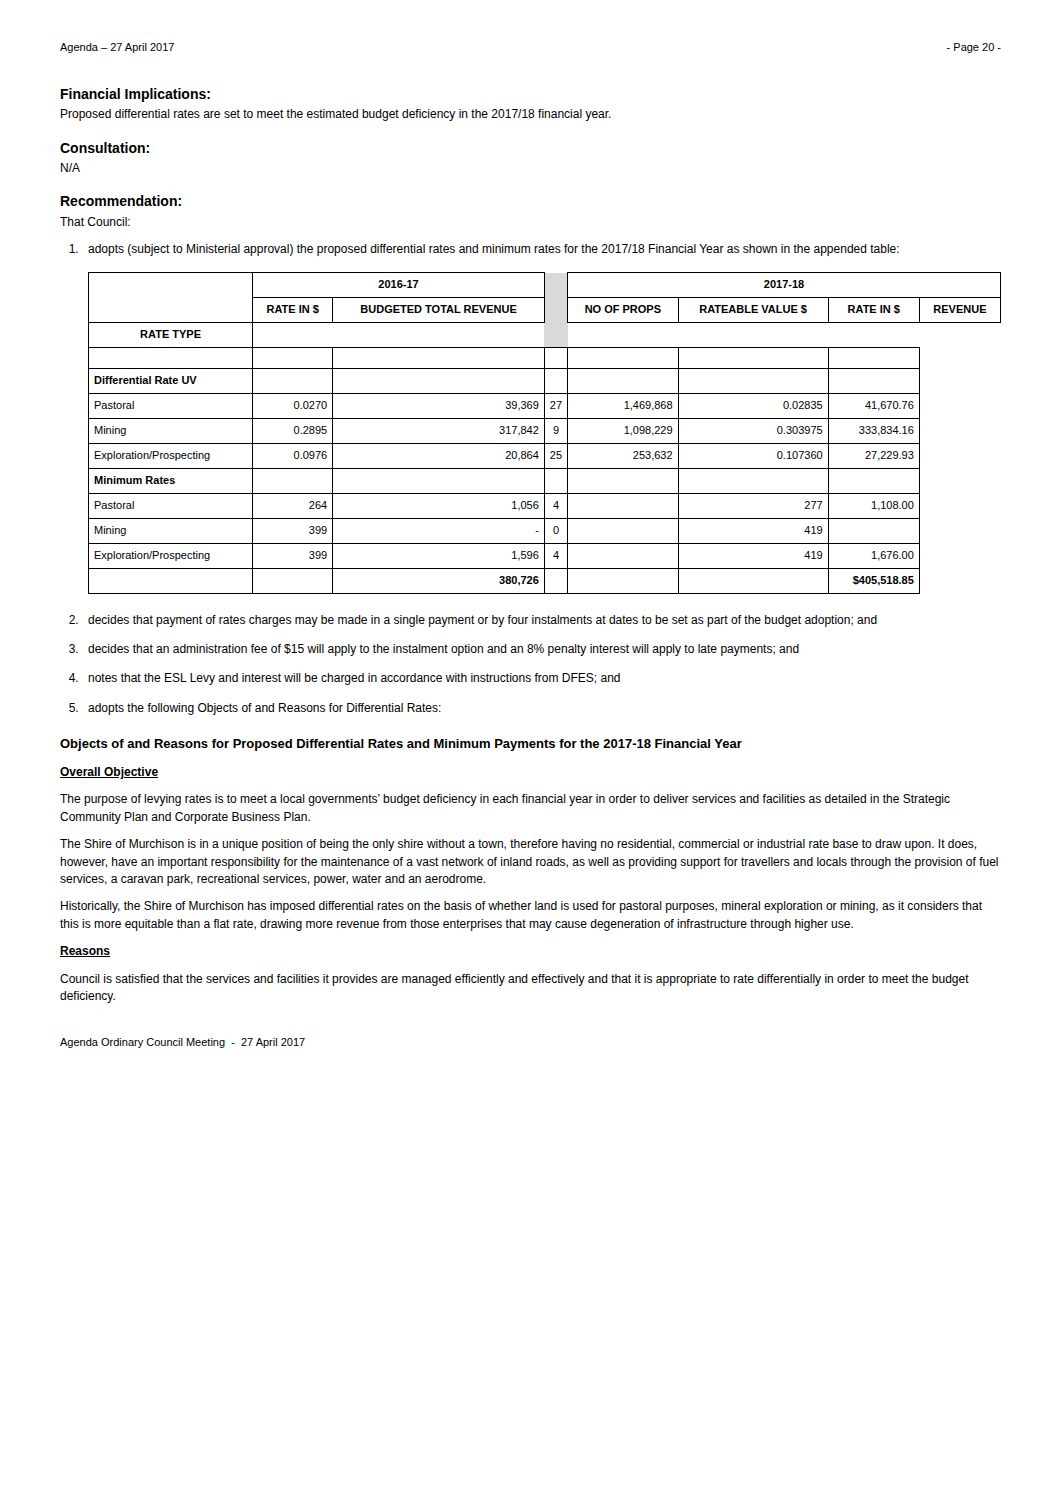Agenda – 27 April 2017 - Page 20 -
Financial Implications:
Proposed differential rates are set to meet the estimated budget deficiency in the 2017/18 financial year.
Consultation:
N/A
Recommendation:
That Council:
adopts (subject to Ministerial approval) the proposed differential rates and minimum rates for the 2017/18 Financial Year as shown in the appended table:
| | 2016-17 | | 2017-18 |
| --- | --- | --- | --- |
| RATE IN $ | BUDGETED TOTAL REVENUE | NO OF PROPS | RATEABLE VALUE $ | RATE IN $ | REVENUE |
| RATE TYPE | | |
| Differential Rate UV | | | | | | |
| Pastoral | 0.0270 | 39,369 | 27 | 1,469,868 | 0.02835 | 41,670.76 |
| Mining | 0.2895 | 317,842 | 9 | 1,098,229 | 0.303975 | 333,834.16 |
| Exploration/Prospecting | 0.0976 | 20,864 | 25 | 253,632 | 0.107360 | 27,229.93 |
| Minimum Rates | | | | | | |
| Pastoral | 264 | 1,056 | 4 | | 277 | 1,108.00 |
| Mining | 399 | - | 0 | | 419 | |
| Exploration/Prospecting | 399 | 1,596 | 4 | | 419 | 1,676.00 |
| | | 380,726 | | | | $405,518.85 |
decides that payment of rates charges may be made in a single payment or by four instalments at dates to be set as part of the budget adoption; and
decides that an administration fee of $15 will apply to the instalment option and an 8% penalty interest will apply to late payments; and
notes that the ESL Levy and interest will be charged in accordance with instructions from DFES; and
adopts the following Objects of and Reasons for Differential Rates:
Objects of and Reasons for Proposed Differential Rates and Minimum Payments for the 2017-18 Financial Year
Overall Objective
The purpose of levying rates is to meet a local governments’ budget deficiency in each financial year in order to deliver services and facilities as detailed in the Strategic Community Plan and Corporate Business Plan.
The Shire of Murchison is in a unique position of being the only shire without a town, therefore having no residential, commercial or industrial rate base to draw upon. It does, however, have an important responsibility for the maintenance of a vast network of inland roads, as well as providing support for travellers and locals through the provision of fuel services, a caravan park, recreational services, power, water and an aerodrome.
Historically, the Shire of Murchison has imposed differential rates on the basis of whether land is used for pastoral purposes, mineral exploration or mining, as it considers that this is more equitable than a flat rate, drawing more revenue from those enterprises that may cause degeneration of infrastructure through higher use.
Reasons
Council is satisfied that the services and facilities it provides are managed efficiently and effectively and that it is appropriate to rate differentially in order to meet the budget deficiency.
Agenda Ordinary Council Meeting - 27 April 2017